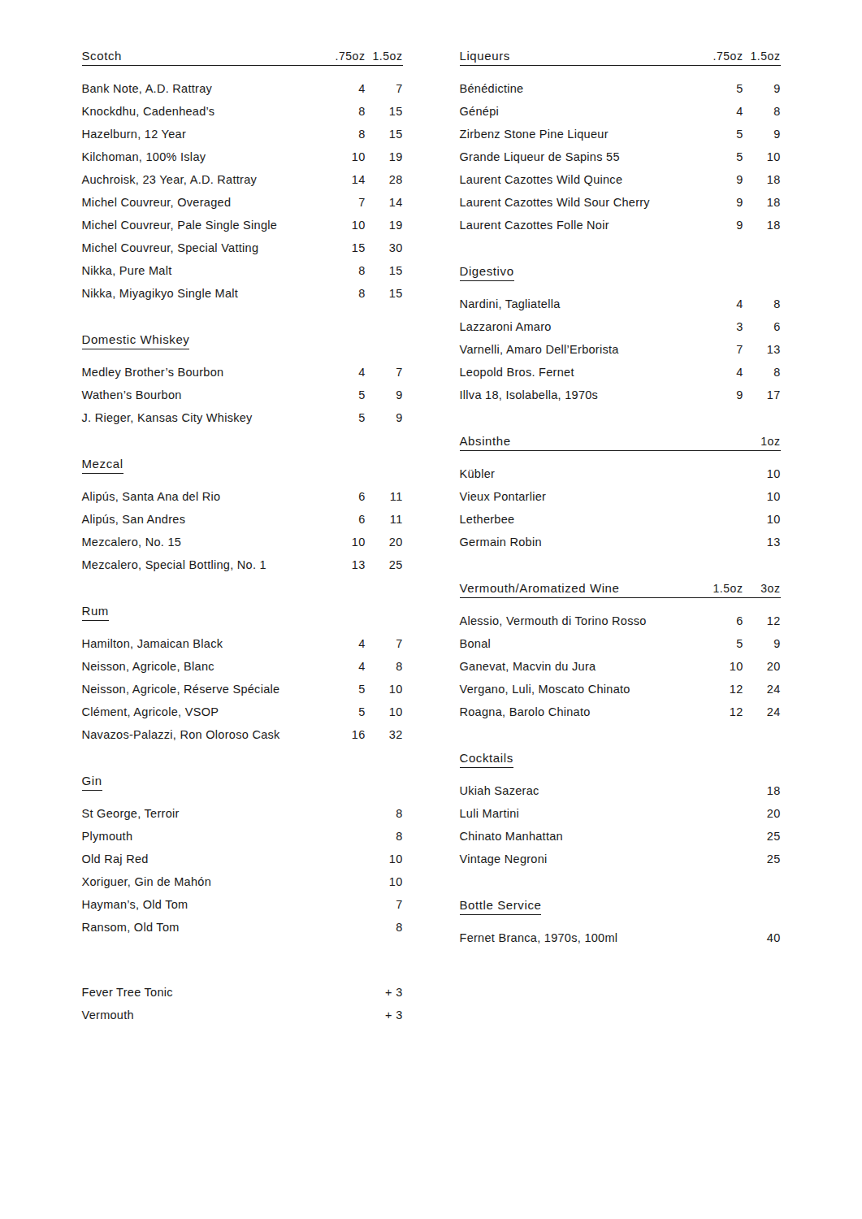Scotch
.75oz 1.5oz
| Bank Note, A.D. Rattray | 4 | 7 |
| Knockdhu, Cadenhead’s | 8 | 15 |
| Hazelburn, 12 Year | 8 | 15 |
| Kilchoman, 100% Islay | 10 | 19 |
| Auchroisk, 23 Year, A.D. Rattray | 14 | 28 |
| Michel Couvreur, Overaged | 7 | 14 |
| Michel Couvreur, Pale Single Single | 10 | 19 |
| Michel Couvreur, Special Vatting | 15 | 30 |
| Nikka, Pure Malt | 8 | 15 |
| Nikka, Miyagikyo Single Malt | 8 | 15 |
Domestic Whiskey
| Medley Brother’s Bourbon | 4 | 7 |
| Wathen’s Bourbon | 5 | 9 |
| J. Rieger, Kansas City Whiskey | 5 | 9 |
Mezcal
| Alipús, Santa Ana del Rio | 6 | 11 |
| Alipús, San Andres | 6 | 11 |
| Mezcalero, No. 15 | 10 | 20 |
| Mezcalero, Special Bottling, No. 1 | 13 | 25 |
Rum
| Hamilton, Jamaican Black | 4 | 7 |
| Neisson, Agricole, Blanc | 4 | 8 |
| Neisson, Agricole, Réserve Spéciale | 5 | 10 |
| Clément, Agricole, VSOP | 5 | 10 |
| Navazos-Palazzi, Ron Oloroso Cask | 16 | 32 |
Gin
| St George, Terroir | 8 |
| Plymouth | 8 |
| Old Raj Red | 10 |
| Xoriguer, Gin de Mahón | 10 |
| Hayman’s, Old Tom | 7 |
| Ransom, Old Tom | 8 |
| Fever Tree Tonic | + 3 |
| Vermouth | + 3 |
Liqueurs
.75oz 1.5oz
| Bénédictine | 5 | 9 |
| Génépi | 4 | 8 |
| Zirbenz Stone Pine Liqueur | 5 | 9 |
| Grande Liqueur de Sapins 55 | 5 | 10 |
| Laurent Cazottes Wild Quince | 9 | 18 |
| Laurent Cazottes Wild Sour Cherry | 9 | 18 |
| Laurent Cazottes Folle Noir | 9 | 18 |
Digestivo
| Nardini, Tagliatella | 4 | 8 |
| Lazzaroni Amaro | 3 | 6 |
| Varnelli, Amaro Dell’Erborista | 7 | 13 |
| Leopold Bros. Fernet | 4 | 8 |
| Illva 18, Isolabella, 1970s | 9 | 17 |
Absinthe
1oz
| Kübler | 10 |
| Vieux Pontarlier | 10 |
| Letherbee | 10 |
| Germain Robin | 13 |
Vermouth/Aromatized Wine
1.5oz 3oz
| Alessio, Vermouth di Torino Rosso | 6 | 12 |
| Bonal | 5 | 9 |
| Ganevat, Macvin du Jura | 10 | 20 |
| Vergano, Luli, Moscato Chinato | 12 | 24 |
| Roagna, Barolo Chinato | 12 | 24 |
Cocktails
| Ukiah Sazerac | 18 |
| Luli Martini | 20 |
| Chinato Manhattan | 25 |
| Vintage Negroni | 25 |
Bottle Service
| Fernet Branca, 1970s, 100ml | 40 |